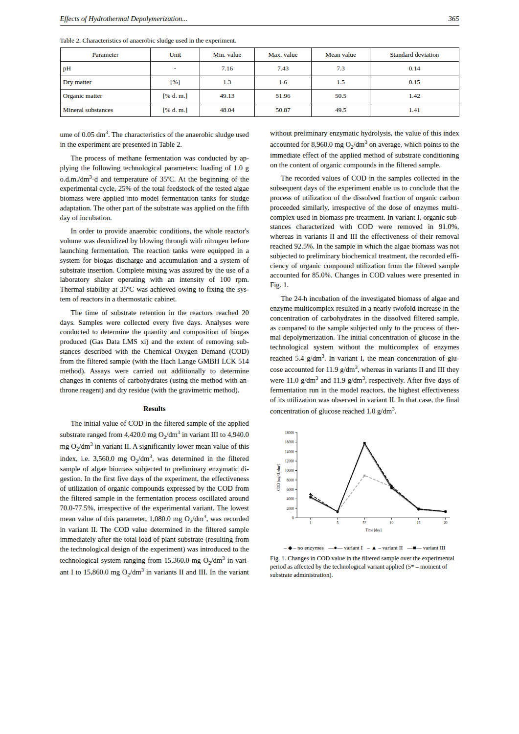Effects of Hydrothermal Depolymerization...
365
Table 2. Characteristics of anaerobic sludge used in the experiment.
| Parameter | Unit | Min. value | Max. value | Mean value | Standard deviation |
| --- | --- | --- | --- | --- | --- |
| pH | - | 7.16 | 7.43 | 7.3 | 0.14 |
| Dry matter | [%] | 1.3 | 1.6 | 1.5 | 0.15 |
| Organic matter | [% d. m.] | 49.13 | 51.96 | 50.5 | 1.42 |
| Mineral substances | [% d. m.] | 48.04 | 50.87 | 49.5 | 1.41 |
ume of 0.05 dm3. The characteristics of the anaerobic sludge used in the experiment are presented in Table 2.
The process of methane fermentation was conducted by applying the following technological parameters: loading of 1.0 g o.d.m./dm3·d and temperature of 35ºC. At the beginning of the experimental cycle, 25% of the total feedstock of the tested algae biomass were applied into model fermentation tanks for sludge adaptation. The other part of the substrate was applied on the fifth day of incubation.
In order to provide anaerobic conditions, the whole reactor's volume was deoxidized by blowing through with nitrogen before launching fermentation. The reaction tanks were equipped in a system for biogas discharge and accumulation and a system of substrate insertion. Complete mixing was assured by the use of a laboratory shaker operating with an intensity of 100 rpm. Thermal stability at 35ºC was achieved owing to fixing the system of reactors in a thermostatic cabinet.
The time of substrate retention in the reactors reached 20 days. Samples were collected every five days. Analyses were conducted to determine the quantity and composition of biogas produced (Gas Data LMS xi) and the extent of removing substances described with the Chemical Oxygen Demand (COD) from the filtered sample (with the Hach Lange GMBH LCK 514 method). Assays were carried out additionally to determine changes in contents of carbohydrates (using the method with anthrone reagent) and dry residue (with the gravimetric method).
Results
The initial value of COD in the filtered sample of the applied substrate ranged from 4,420.0 mg O2/dm3 in variant III to 4,940.0 mg O2/dm3 in variant II. A significantly lower mean value of this index, i.e. 3,560.0 mg O2/dm3, was determined in the filtered sample of algae biomass subjected to preliminary enzymatic digestion. In the first five days of the experiment, the effectiveness of utilization of organic compounds expressed by the COD from the filtered sample in the fermentation process oscillated around 70.0-77.5%, irrespective of the experimental variant. The lowest mean value of this parameter, 1,080.0 mg O2/dm3, was recorded in variant II. The COD value determined in the filtered sample immediately after the total load of plant substrate (resulting from the technological design of the experiment) was introduced to the technological system ranging from 15,360.0 mg O2/dm3 in variant I to 15,860.0 mg O2/dm3 in variants II and III. In the variant without preliminary enzymatic hydrolysis, the value of this index accounted for 8,960.0 mg O2/dm3 on average, which points to the immediate effect of the applied method of substrate conditioning on the content of organic compounds in the filtered sample.
The recorded values of COD in the samples collected in the subsequent days of the experiment enable us to conclude that the process of utilization of the dissolved fraction of organic carbon proceeded similarly, irrespective of the dose of enzymes multicomplex used in biomass pre-treatment. In variant I, organic substances characterized with COD were removed in 91.0%, whereas in variants II and III the effectiveness of their removal reached 92.5%. In the sample in which the algae biomass was not subjected to preliminary biochemical treatment, the recorded efficiency of organic compound utilization from the filtered sample accounted for 85.0%. Changes in COD values were presented in Fig. 1.
The 24-h incubation of the investigated biomass of algae and enzyme multicomplex resulted in a nearly twofold increase in the concentration of carbohydrates in the dissolved filtered sample, as compared to the sample subjected only to the process of thermal depolymerization. The initial concentration of glucose in the technological system without the multicomplex of enzymes reached 5.4 g/dm3. In variant I, the mean concentration of glucose accounted for 11.9 g/dm3, whereas in variants II and III they were 11.0 g/dm3 and 11.9 g/dm3, respectively. After five days of fermentation run in the model reactors, the highest effectiveness of its utilization was observed in variant II. In that case, the final concentration of glucose reached 1.0 g/dm3.
0 2000 4000 6000 8000 10000 12000 14000 16000 18000 COD [mg O₂/dm³] 1 5 5* 10 15 20 Time [day]
– ◆ – no enzymes —●— variant I – ▲ – variant II —■— variant III
Fig. 1. Changes in COD value in the filtered sample over the experimental period as affected by the technological variant applied (5* – moment of substrate administration).